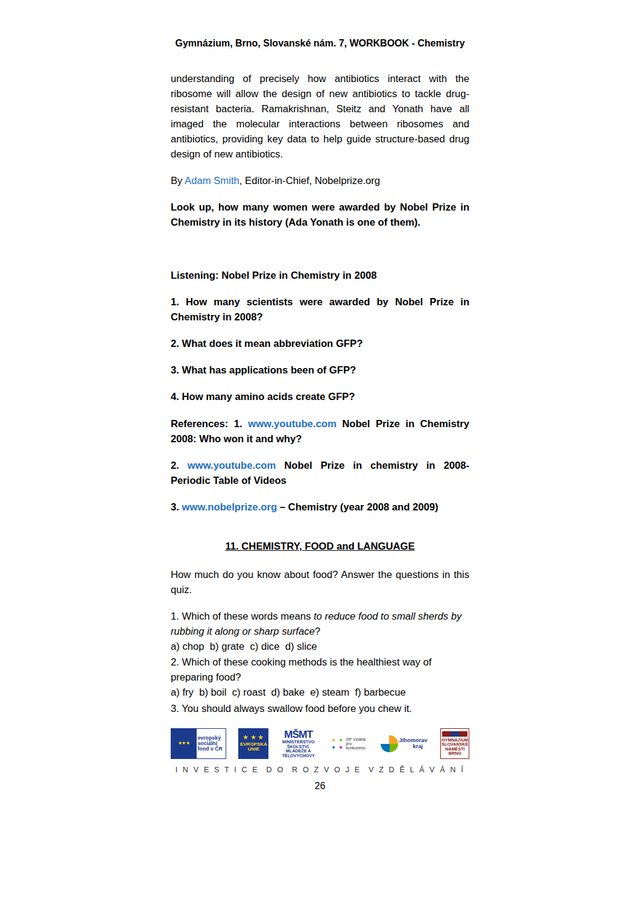Gymnázium, Brno, Slovanské nám. 7, WORKBOOK - Chemistry
understanding of precisely how antibiotics interact with the ribosome will allow the design of new antibiotics to tackle drug-resistant bacteria. Ramakrishnan, Steitz and Yonath have all imaged the molecular interactions between ribosomes and antibiotics, providing key data to help guide structure-based drug design of new antibiotics.
By Adam Smith, Editor-in-Chief, Nobelprize.org
Look up, how many women were awarded by Nobel Prize in Chemistry in its history (Ada Yonath is one of them).
Listening: Nobel Prize in Chemistry in 2008
1. How many scientists were awarded by Nobel Prize in Chemistry in 2008?
2. What does it mean abbreviation GFP?
3. What has applications been of GFP?
4. How many amino acids create GFP?
References: 1. www.youtube.com Nobel Prize in Chemistry 2008: Who won it and why?
2. www.youtube.com Nobel Prize in chemistry in 2008-Periodic Table of Videos
3. www.nobelprize.org – Chemistry (year 2008 and 2009)
11. CHEMISTRY, FOOD and LANGUAGE
How much do you know about food? Answer the questions in this quiz.
1. Which of these words means to reduce food to small sherds by rubbing it along or sharp surface?
a) chop b) grate c) dice d) slice
2. Which of these cooking methods is the healthiest way of preparing food?
a) fry b) boil c) roast d) bake e) steam f) barbecue
3. You should always swallow food before you chew it.
★★★
evropský
sociální
fond v ČR
★ ★ ★
EVROPSKÁ UNIE
MŠMT
MINISTERSTVO ŠKOLSTVÍ,
MLÁDEŽE A TĚLOVÝCHOVY
OP Vzdělávání
pro konkurenceschopnost
Jihomoravský kraj
GYMNÁZIUM
SLOVANSKÉ NÁMĚSTÍ
BRNO
I N V E S T I C E D O R O Z V O J E V Z D Ě L Á V Á N Í
26